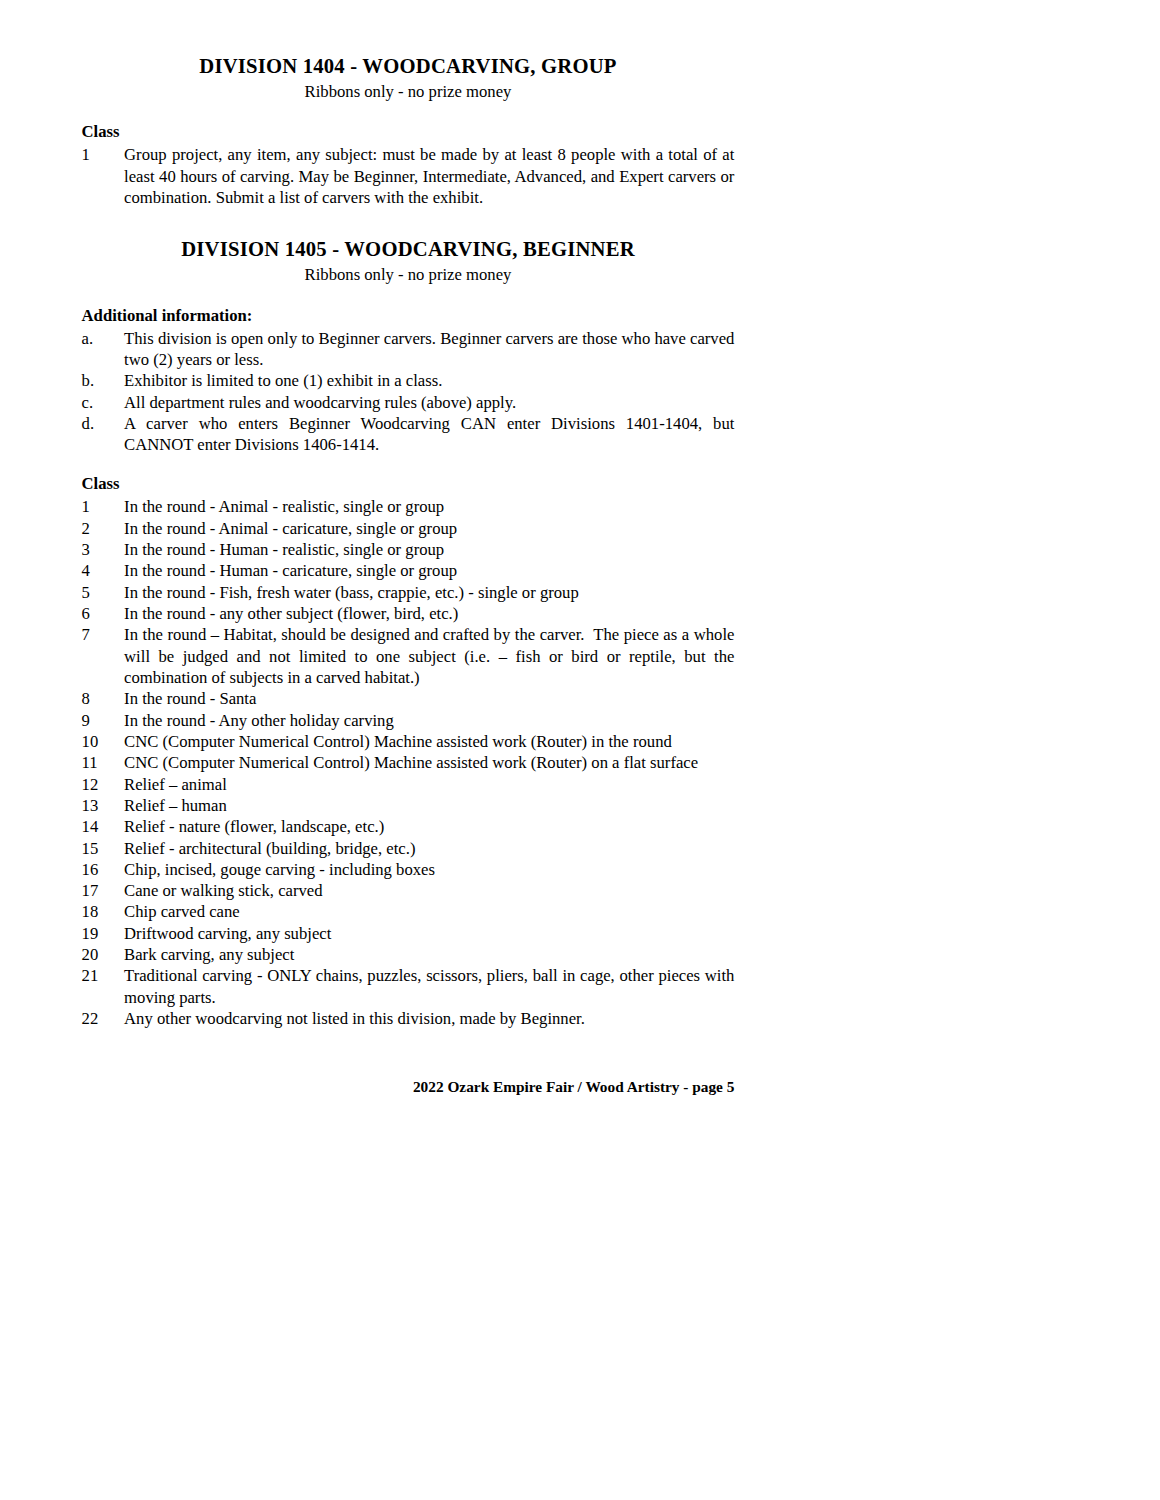DIVISION 1404 - WOODCARVING, GROUP
Ribbons only - no prize money
Class
1
Group project, any item, any subject: must be made by at least 8 people with a total of at least 40 hours of carving. May be Beginner, Intermediate, Advanced, and Expert carvers or combination. Submit a list of carvers with the exhibit.
DIVISION 1405 - WOODCARVING, BEGINNER
Ribbons only - no prize money
Additional information:
a.
This division is open only to Beginner carvers. Beginner carvers are those who have carved two (2) years or less.
b.
Exhibitor is limited to one (1) exhibit in a class.
c.
All department rules and woodcarving rules (above) apply.
d.
A carver who enters Beginner Woodcarving CAN enter Divisions 1401-1404, but CANNOT enter Divisions 1406-1414.
Class
1
In the round - Animal - realistic, single or group
2
In the round - Animal - caricature, single or group
3
In the round - Human - realistic, single or group
4
In the round - Human - caricature, single or group
5
In the round - Fish, fresh water (bass, crappie, etc.) - single or group
6
In the round - any other subject (flower, bird, etc.)
7
In the round – Habitat, should be designed and crafted by the carver. The piece as a whole will be judged and not limited to one subject (i.e. – fish or bird or reptile, but the combination of subjects in a carved habitat.)
8
In the round - Santa
9
In the round - Any other holiday carving
10
CNC (Computer Numerical Control) Machine assisted work (Router) in the round
11
CNC (Computer Numerical Control) Machine assisted work (Router) on a flat surface
12
Relief – animal
13
Relief – human
14
Relief - nature (flower, landscape, etc.)
15
Relief - architectural (building, bridge, etc.)
16
Chip, incised, gouge carving - including boxes
17
Cane or walking stick, carved
18
Chip carved cane
19
Driftwood carving, any subject
20
Bark carving, any subject
21
Traditional carving - ONLY chains, puzzles, scissors, pliers, ball in cage, other pieces with moving parts.
22
Any other woodcarving not listed in this division, made by Beginner.
2022 Ozark Empire Fair / Wood Artistry - page 5